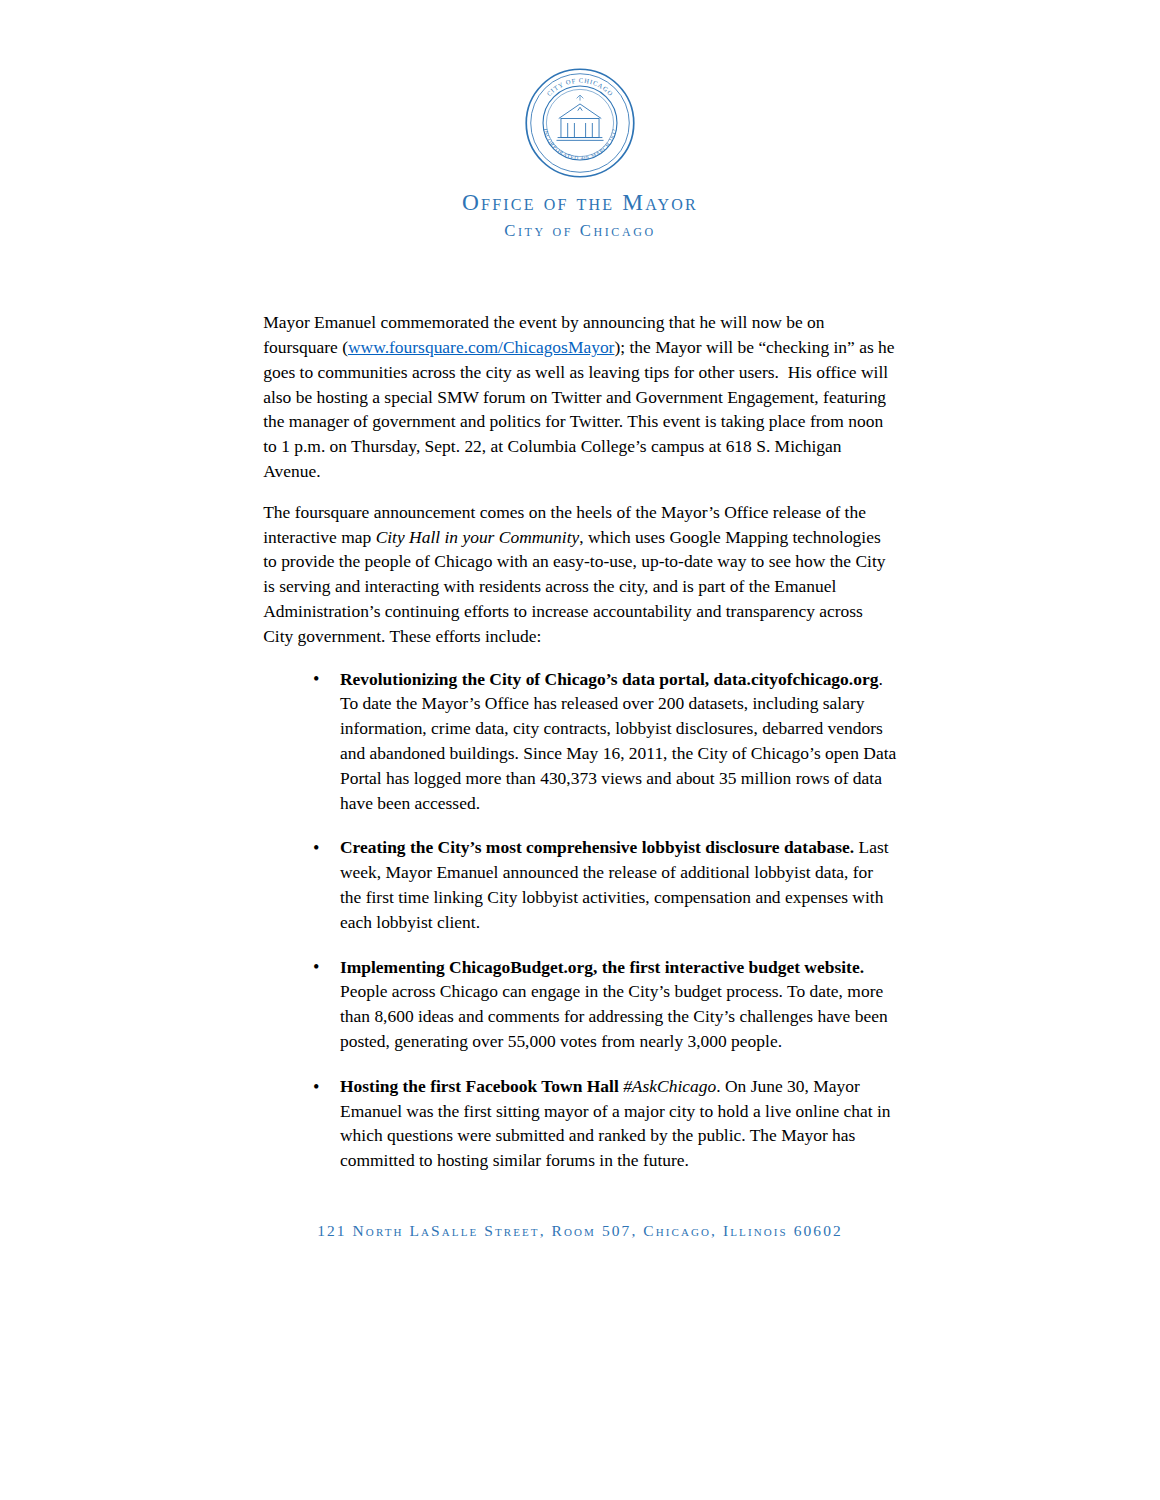CITY OF CHICAGO INCORPORATED 4th MARCH 1837
Office of the Mayor
City of Chicago
Mayor Emanuel commemorated the event by announcing that he will now be on foursquare (www.foursquare.com/ChicagosMayor); the Mayor will be “checking in” as he goes to communities across the city as well as leaving tips for other users. His office will also be hosting a special SMW forum on Twitter and Government Engagement, featuring the manager of government and politics for Twitter. This event is taking place from noon to 1 p.m. on Thursday, Sept. 22, at Columbia College’s campus at 618 S. Michigan Avenue.
The foursquare announcement comes on the heels of the Mayor’s Office release of the interactive map City Hall in your Community, which uses Google Mapping technologies to provide the people of Chicago with an easy-to-use, up-to-date way to see how the City is serving and interacting with residents across the city, and is part of the Emanuel Administration’s continuing efforts to increase accountability and transparency across City government. These efforts include:
Revolutionizing the City of Chicago’s data portal, data.cityofchicago.org. To date the Mayor’s Office has released over 200 datasets, including salary information, crime data, city contracts, lobbyist disclosures, debarred vendors and abandoned buildings. Since May 16, 2011, the City of Chicago’s open Data Portal has logged more than 430,373 views and about 35 million rows of data have been accessed.
Creating the City’s most comprehensive lobbyist disclosure database. Last week, Mayor Emanuel announced the release of additional lobbyist data, for the first time linking City lobbyist activities, compensation and expenses with each lobbyist client.
Implementing ChicagoBudget.org, the first interactive budget website. People across Chicago can engage in the City’s budget process. To date, more than 8,600 ideas and comments for addressing the City’s challenges have been posted, generating over 55,000 votes from nearly 3,000 people.
Hosting the first Facebook Town Hall #AskChicago. On June 30, Mayor Emanuel was the first sitting mayor of a major city to hold a live online chat in which questions were submitted and ranked by the public. The Mayor has committed to hosting similar forums in the future.
121 North LaSalle Street, Room 507, Chicago, Illinois 60602